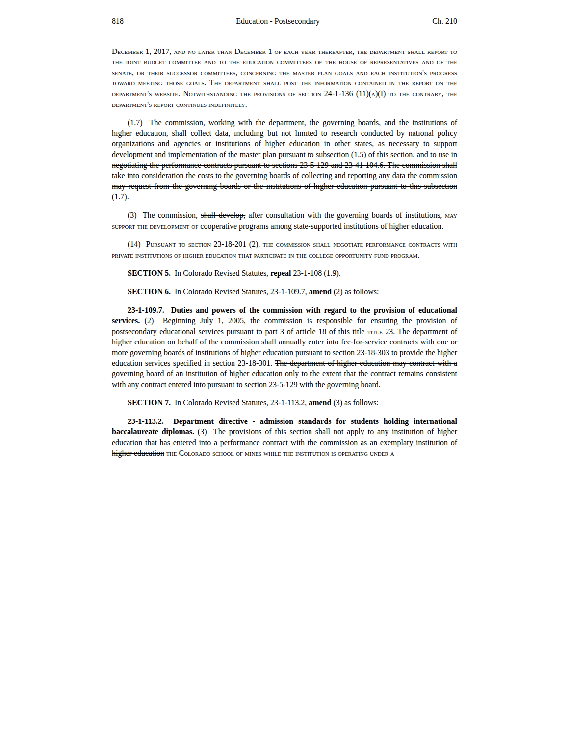818 Education - Postsecondary Ch. 210
December 1, 2017, and no later than December 1 of each year thereafter, the department shall report to the joint budget committee and to the education committees of the house of representatives and of the senate, or their successor committees, concerning the master plan goals and each institution's progress toward meeting those goals. The department shall post the information contained in the report on the department's website. Notwithstanding the provisions of section 24-1-136 (11)(a)(I) to the contrary, the department's report continues indefinitely.
(1.7) The commission, working with the department, the governing boards, and the institutions of higher education, shall collect data, including but not limited to research conducted by national policy organizations and agencies or institutions of higher education in other states, as necessary to support development and implementation of the master plan pursuant to subsection (1.5) of this section. and to use in negotiating the performance contracts pursuant to sections 23-5-129 and 23-41-104.6. The commission shall take into consideration the costs to the governing boards of collecting and reporting any data the commission may request from the governing boards or the institutions of higher education pursuant to this subsection (1.7).
(3) The commission, shall develop, after consultation with the governing boards of institutions, may support the development of cooperative programs among state-supported institutions of higher education.
(14) Pursuant to section 23-18-201 (2), the commission shall negotiate performance contracts with private institutions of higher education that participate in the college opportunity fund program.
SECTION 5. In Colorado Revised Statutes, repeal 23-1-108 (1.9).
SECTION 6. In Colorado Revised Statutes, 23-1-109.7, amend (2) as follows:
23-1-109.7. Duties and powers of the commission with regard to the provision of educational services. (2) Beginning July 1, 2005, the commission is responsible for ensuring the provision of postsecondary educational services pursuant to part 3 of article 18 of this title title 23. The department of higher education on behalf of the commission shall annually enter into fee-for-service contracts with one or more governing boards of institutions of higher education pursuant to section 23-18-303 to provide the higher education services specified in section 23-18-301. The department of higher education may contract with a governing board of an institution of higher education only to the extent that the contract remains consistent with any contract entered into pursuant to section 23-5-129 with the governing board.
SECTION 7. In Colorado Revised Statutes, 23-1-113.2, amend (3) as follows:
23-1-113.2. Department directive - admission standards for students holding international baccalaureate diplomas. (3) The provisions of this section shall not apply to any institution of higher education that has entered into a performance contract with the commission as an exemplary institution of higher education the Colorado school of mines while the institution is operating under a